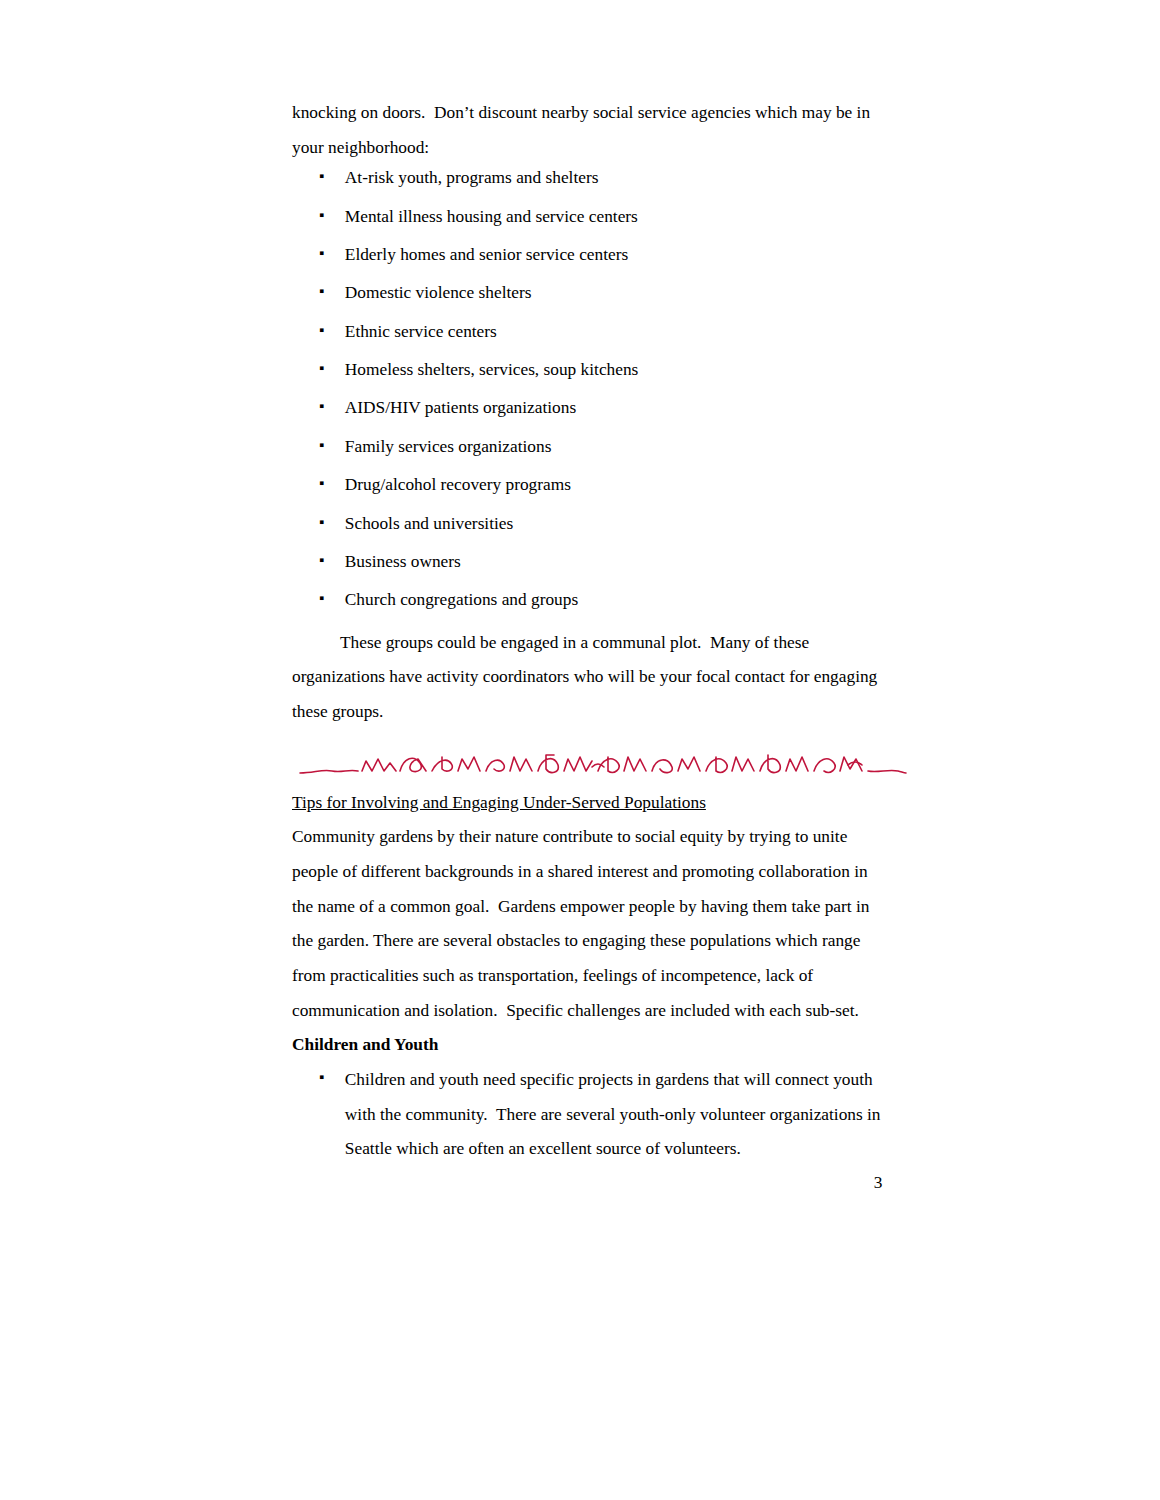knocking on doors. Don’t discount nearby social service agencies which may be in your neighborhood:
At-risk youth, programs and shelters
Mental illness housing and service centers
Elderly homes and senior service centers
Domestic violence shelters
Ethnic service centers
Homeless shelters, services, soup kitchens
AIDS/HIV patients organizations
Family services organizations
Drug/alcohol recovery programs
Schools and universities
Business owners
Church congregations and groups
These groups could be engaged in a communal plot. Many of these organizations have activity coordinators who will be your focal contact for engaging these groups.
Tips for Involving and Engaging Under-Served Populations
Community gardens by their nature contribute to social equity by trying to unite people of different backgrounds in a shared interest and promoting collaboration in the name of a common goal. Gardens empower people by having them take part in the garden. There are several obstacles to engaging these populations which range from practicalities such as transportation, feelings of incompetence, lack of communication and isolation. Specific challenges are included with each sub-set.
Children and Youth
Children and youth need specific projects in gardens that will connect youth with the community. There are several youth-only volunteer organizations in Seattle which are often an excellent source of volunteers.
3